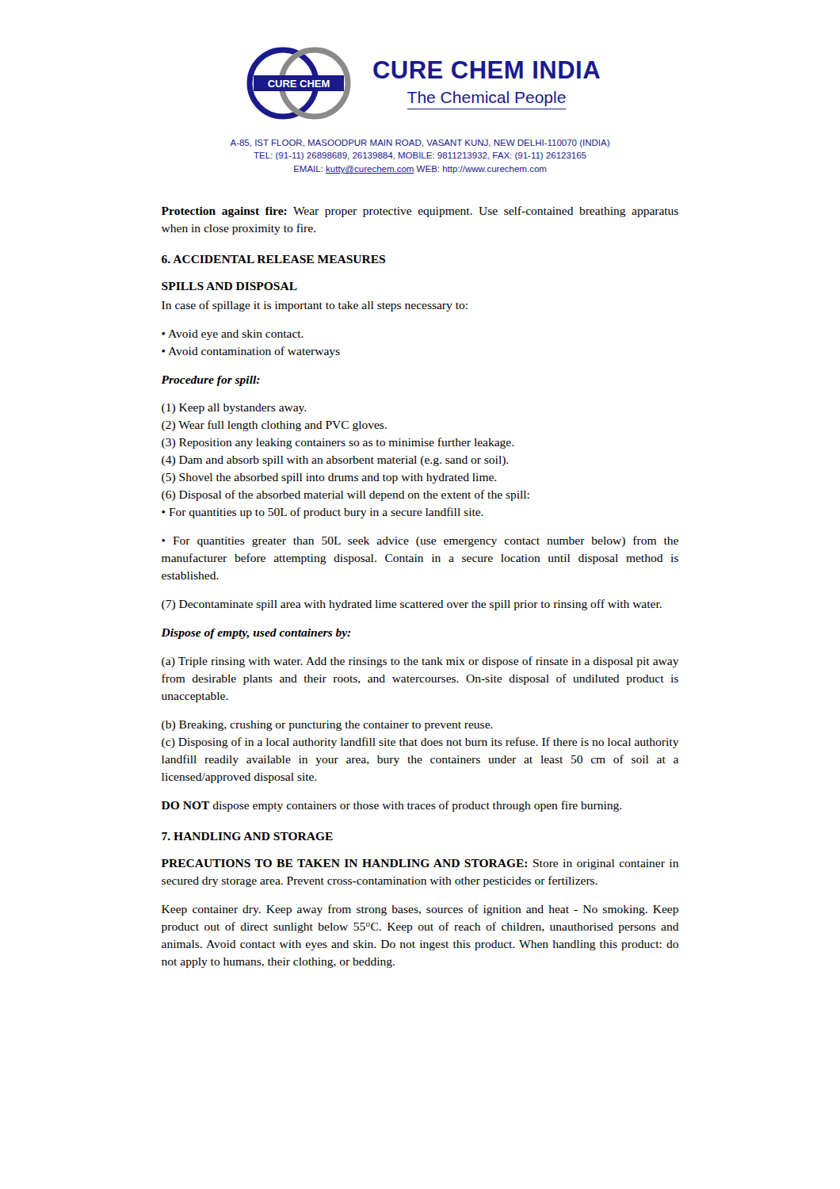CURE CHEM
CURE CHEM INDIA
The Chemical People
A-85, IST FLOOR, MASOODPUR MAIN ROAD, VASANT KUNJ, NEW DELHI-110070 (INDIA)
TEL: (91-11) 26898689, 26139884, MOBILE: 9811213932, FAX: (91-11) 26123165
EMAIL: kutty@curechem.com WEB: http://www.curechem.com
Protection against fire: Wear proper protective equipment. Use self-contained breathing apparatus when in close proximity to fire.
6. ACCIDENTAL RELEASE MEASURES
SPILLS AND DISPOSAL
In case of spillage it is important to take all steps necessary to:
• Avoid eye and skin contact.
• Avoid contamination of waterways
Procedure for spill:
(1) Keep all bystanders away.
(2) Wear full length clothing and PVC gloves.
(3) Reposition any leaking containers so as to minimise further leakage.
(4) Dam and absorb spill with an absorbent material (e.g. sand or soil).
(5) Shovel the absorbed spill into drums and top with hydrated lime.
(6) Disposal of the absorbed material will depend on the extent of the spill:
• For quantities up to 50L of product bury in a secure landfill site.
• For quantities greater than 50L seek advice (use emergency contact number below) from the manufacturer before attempting disposal. Contain in a secure location until disposal method is established.
(7) Decontaminate spill area with hydrated lime scattered over the spill prior to rinsing off with water.
Dispose of empty, used containers by:
(a) Triple rinsing with water. Add the rinsings to the tank mix or dispose of rinsate in a disposal pit away from desirable plants and their roots, and watercourses. On-site disposal of undiluted product is unacceptable.
(b) Breaking, crushing or puncturing the container to prevent reuse.
(c) Disposing of in a local authority landfill site that does not burn its refuse. If there is no local authority landfill readily available in your area, bury the containers under at least 50 cm of soil at a licensed/approved disposal site.
DO NOT dispose empty containers or those with traces of product through open fire burning.
7. HANDLING AND STORAGE
PRECAUTIONS TO BE TAKEN IN HANDLING AND STORAGE: Store in original container in secured dry storage area. Prevent cross-contamination with other pesticides or fertilizers.
Keep container dry. Keep away from strong bases, sources of ignition and heat - No smoking. Keep product out of direct sunlight below 55°C. Keep out of reach of children, unauthorised persons and animals. Avoid contact with eyes and skin. Do not ingest this product. When handling this product: do not apply to humans, their clothing, or bedding.